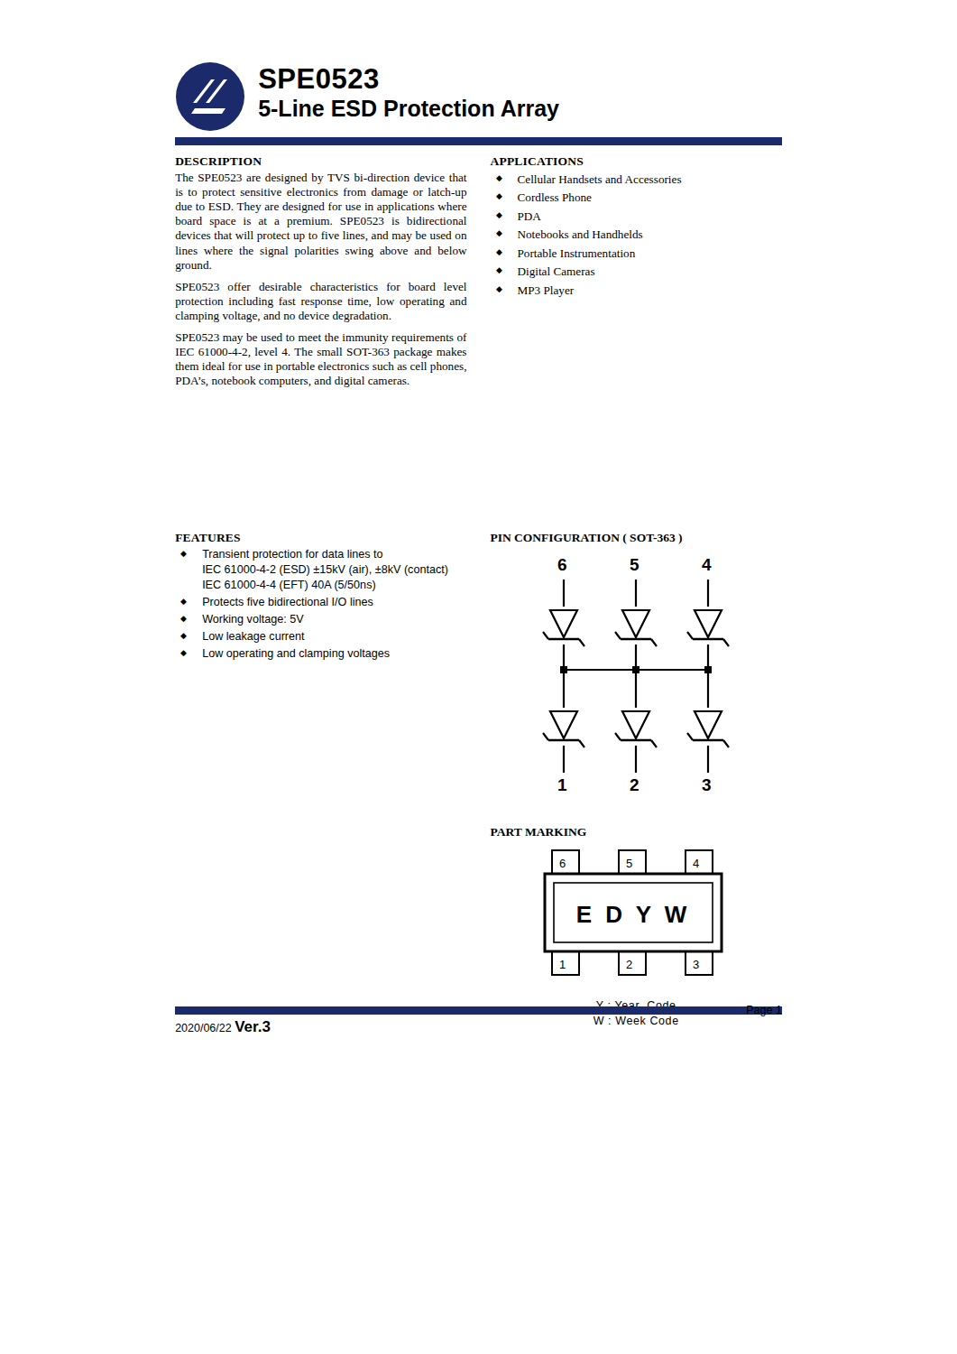SPE0523
5-Line ESD Protection Array
DESCRIPTION
The SPE0523 are designed by TVS bi-direction device that is to protect sensitive electronics from damage or latch-up due to ESD. They are designed for use in applications where board space is at a premium. SPE0523 is bidirectional devices that will protect up to five lines, and may be used on lines where the signal polarities swing above and below ground.
SPE0523 offer desirable characteristics for board level protection including fast response time, low operating and clamping voltage, and no device degradation.
SPE0523 may be used to meet the immunity requirements of IEC 61000-4-2, level 4. The small SOT-363 package makes them ideal for use in portable electronics such as cell phones, PDA’s, notebook computers, and digital cameras.
APPLICATIONS
Cellular Handsets and Accessories
Cordless Phone
PDA
Notebooks and Handhelds
Portable Instrumentation
Digital Cameras
MP3 Player
FEATURES
Transient protection for data lines to IEC 61000-4-2 (ESD) ±15kV (air), ±8kV (contact) IEC 61000-4-4 (EFT) 40A (5/50ns)
Protects five bidirectional I/O lines
Working voltage: 5V
Low leakage current
Low operating and clamping voltages
PIN CONFIGURATION ( SOT-363 )
6 5 4 1 2 3
PART MARKING
6 5 4 1 2 3 E D Y W
Y : Year Code
W : Week Code
2020/06/22 Ver.3
Page 1